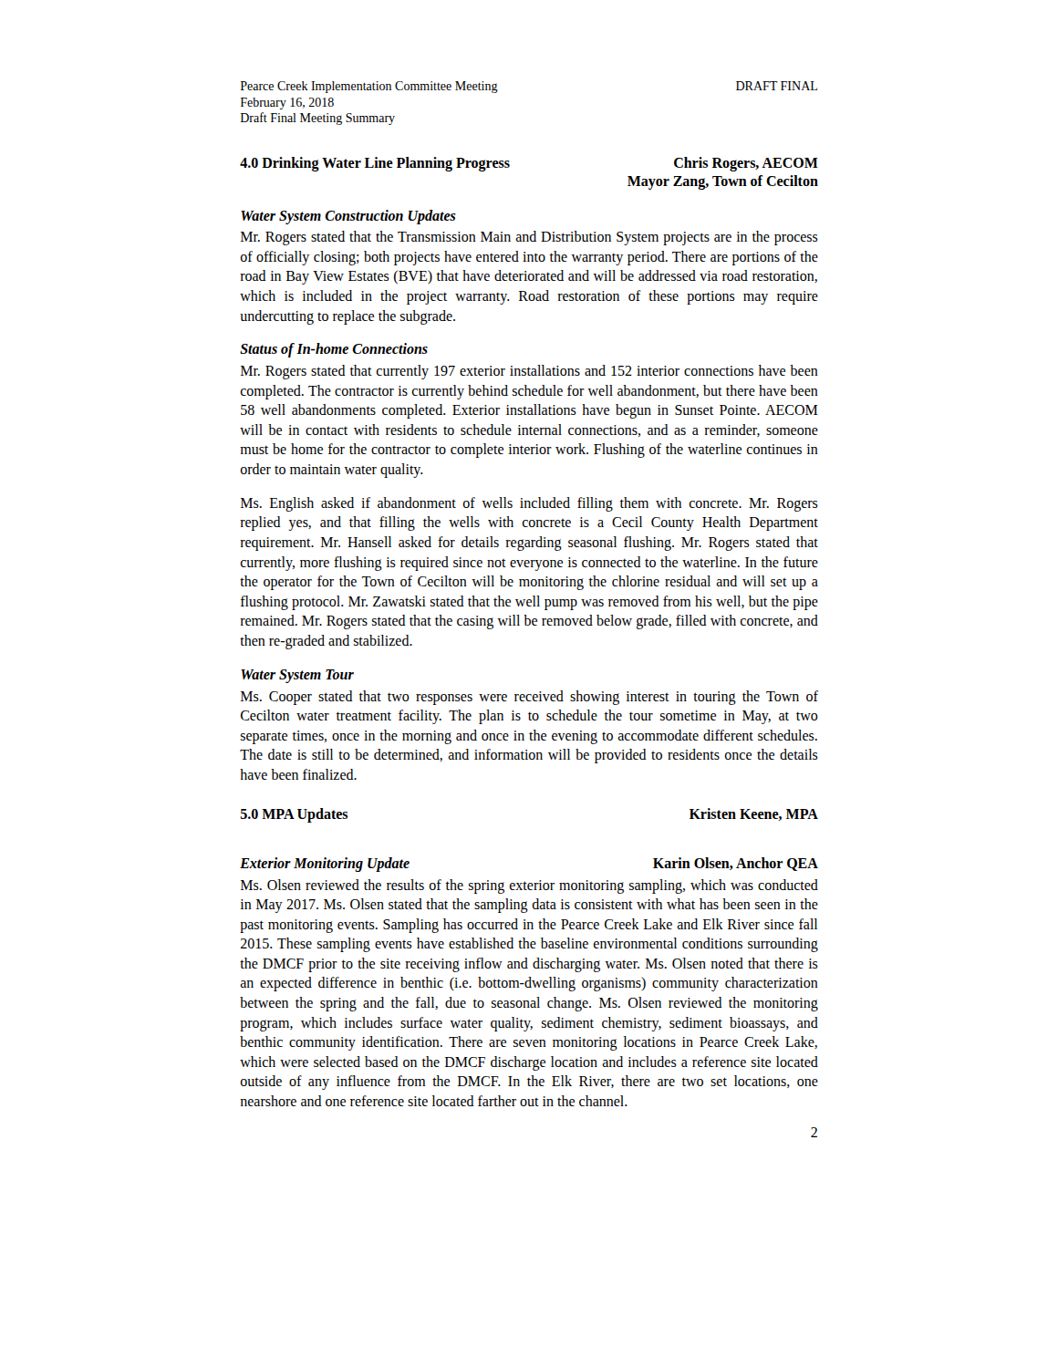Pearce Creek Implementation Committee Meeting
February 16, 2018
Draft Final Meeting Summary
DRAFT FINAL
4.0 Drinking Water Line Planning Progress Chris Rogers, AECOM
Mayor Zang, Town of Cecilton
Water System Construction Updates
Mr. Rogers stated that the Transmission Main and Distribution System projects are in the process of officially closing; both projects have entered into the warranty period. There are portions of the road in Bay View Estates (BVE) that have deteriorated and will be addressed via road restoration, which is included in the project warranty. Road restoration of these portions may require undercutting to replace the subgrade.
Status of In-home Connections
Mr. Rogers stated that currently 197 exterior installations and 152 interior connections have been completed. The contractor is currently behind schedule for well abandonment, but there have been 58 well abandonments completed. Exterior installations have begun in Sunset Pointe. AECOM will be in contact with residents to schedule internal connections, and as a reminder, someone must be home for the contractor to complete interior work. Flushing of the waterline continues in order to maintain water quality.
Ms. English asked if abandonment of wells included filling them with concrete. Mr. Rogers replied yes, and that filling the wells with concrete is a Cecil County Health Department requirement. Mr. Hansell asked for details regarding seasonal flushing. Mr. Rogers stated that currently, more flushing is required since not everyone is connected to the waterline. In the future the operator for the Town of Cecilton will be monitoring the chlorine residual and will set up a flushing protocol. Mr. Zawatski stated that the well pump was removed from his well, but the pipe remained. Mr. Rogers stated that the casing will be removed below grade, filled with concrete, and then re-graded and stabilized.
Water System Tour
Ms. Cooper stated that two responses were received showing interest in touring the Town of Cecilton water treatment facility. The plan is to schedule the tour sometime in May, at two separate times, once in the morning and once in the evening to accommodate different schedules. The date is still to be determined, and information will be provided to residents once the details have been finalized.
5.0 MPA Updates Kristen Keene, MPA
Exterior Monitoring Update Karin Olsen, Anchor QEA
Ms. Olsen reviewed the results of the spring exterior monitoring sampling, which was conducted in May 2017. Ms. Olsen stated that the sampling data is consistent with what has been seen in the past monitoring events. Sampling has occurred in the Pearce Creek Lake and Elk River since fall 2015. These sampling events have established the baseline environmental conditions surrounding the DMCF prior to the site receiving inflow and discharging water. Ms. Olsen noted that there is an expected difference in benthic (i.e. bottom-dwelling organisms) community characterization between the spring and the fall, due to seasonal change. Ms. Olsen reviewed the monitoring program, which includes surface water quality, sediment chemistry, sediment bioassays, and benthic community identification. There are seven monitoring locations in Pearce Creek Lake, which were selected based on the DMCF discharge location and includes a reference site located outside of any influence from the DMCF. In the Elk River, there are two set locations, one nearshore and one reference site located farther out in the channel.
2